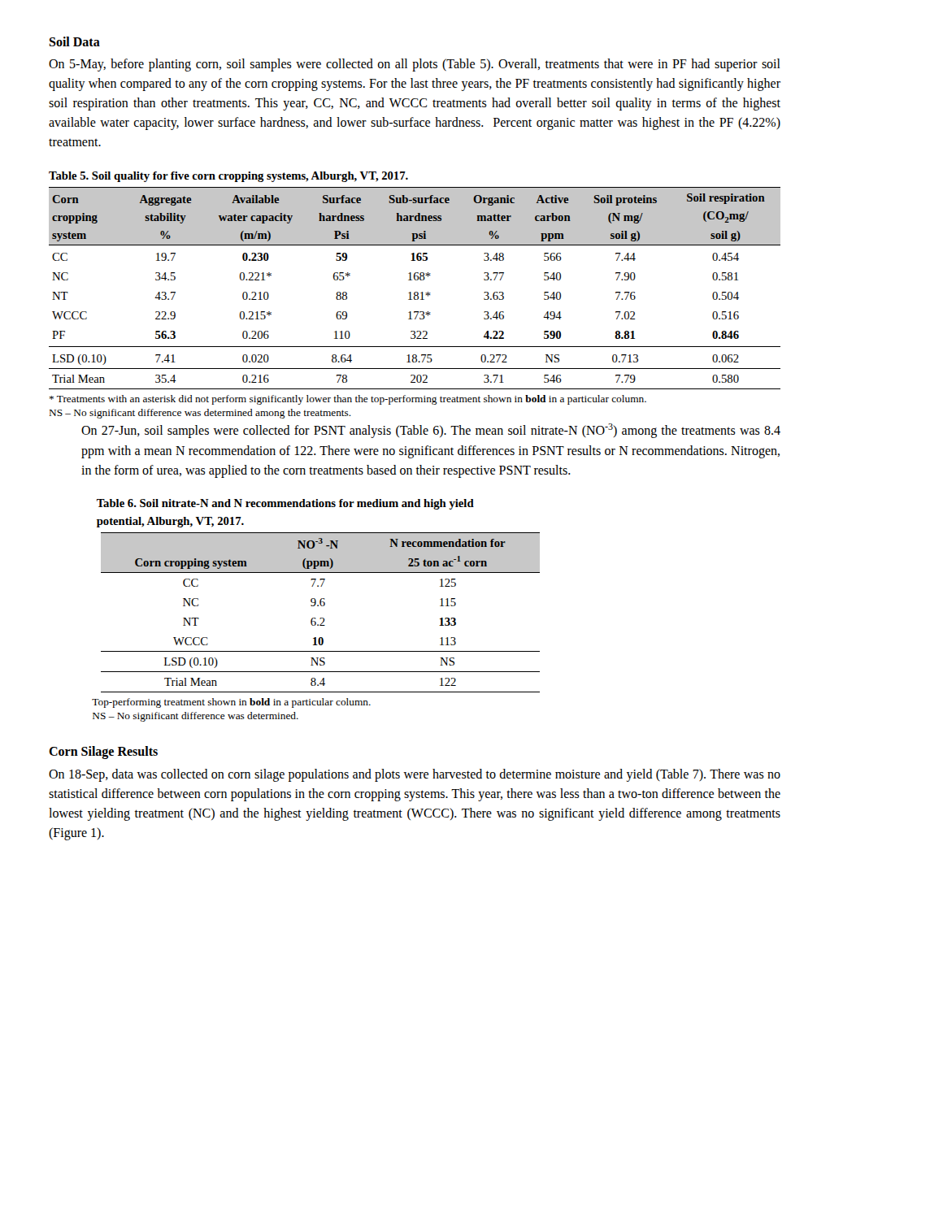Soil Data
On 5-May, before planting corn, soil samples were collected on all plots (Table 5). Overall, treatments that were in PF had superior soil quality when compared to any of the corn cropping systems. For the last three years, the PF treatments consistently had significantly higher soil respiration than other treatments. This year, CC, NC, and WCCC treatments had overall better soil quality in terms of the highest available water capacity, lower surface hardness, and lower sub-surface hardness. Percent organic matter was highest in the PF (4.22%) treatment.
Table 5. Soil quality for five corn cropping systems, Alburgh, VT, 2017.
| Corn cropping system | Aggregate stability % | Available water capacity (m/m) | Surface hardness Psi | Sub-surface hardness psi | Organic matter % | Active carbon ppm | Soil proteins (N mg/ soil g) | Soil respiration (CO 2 mg/ soil g) |
| --- | --- | --- | --- | --- | --- | --- | --- | --- |
| CC | 19.7 | 0.230 | 59 | 165 | 3.48 | 566 | 7.44 | 0.454 |
| NC | 34.5 | 0.221* | 65* | 168* | 3.77 | 540 | 7.90 | 0.581 |
| NT | 43.7 | 0.210 | 88 | 181* | 3.63 | 540 | 7.76 | 0.504 |
| WCCC | 22.9 | 0.215* | 69 | 173* | 3.46 | 494 | 7.02 | 0.516 |
| PF | 56.3 | 0.206 | 110 | 322 | 4.22 | 590 | 8.81 | 0.846 |
| LSD (0.10) | 7.41 | 0.020 | 8.64 | 18.75 | 0.272 | NS | 0.713 | 0.062 |
| Trial Mean | 35.4 | 0.216 | 78 | 202 | 3.71 | 546 | 7.79 | 0.580 |
* Treatments with an asterisk did not perform significantly lower than the top-performing treatment shown in bold in a particular column.
NS – No significant difference was determined among the treatments.
On 27-Jun, soil samples were collected for PSNT analysis (Table 6). The mean soil nitrate-N (NO-3) among the treatments was 8.4 ppm with a mean N recommendation of 122. There were no significant differences in PSNT results or N recommendations. Nitrogen, in the form of urea, was applied to the corn treatments based on their respective PSNT results.
Table 6. Soil nitrate-N and N recommendations for medium and high yield
potential, Alburgh, VT, 2017.
| Corn cropping system | NO -3 -N (ppm) | N recommendation for 25 ton ac -1 corn |
| --- | --- | --- |
| CC | 7.7 | 125 |
| NC | 9.6 | 115 |
| NT | 6.2 | 133 |
| WCCC | 10 | 113 |
| LSD (0.10) | NS | NS |
| Trial Mean | 8.4 | 122 |
Top-performing treatment shown in bold in a particular column.
NS – No significant difference was determined.
Corn Silage Results
On 18-Sep, data was collected on corn silage populations and plots were harvested to determine moisture and yield (Table 7). There was no statistical difference between corn populations in the corn cropping systems. This year, there was less than a two-ton difference between the lowest yielding treatment (NC) and the highest yielding treatment (WCCC). There was no significant yield difference among treatments (Figure 1).